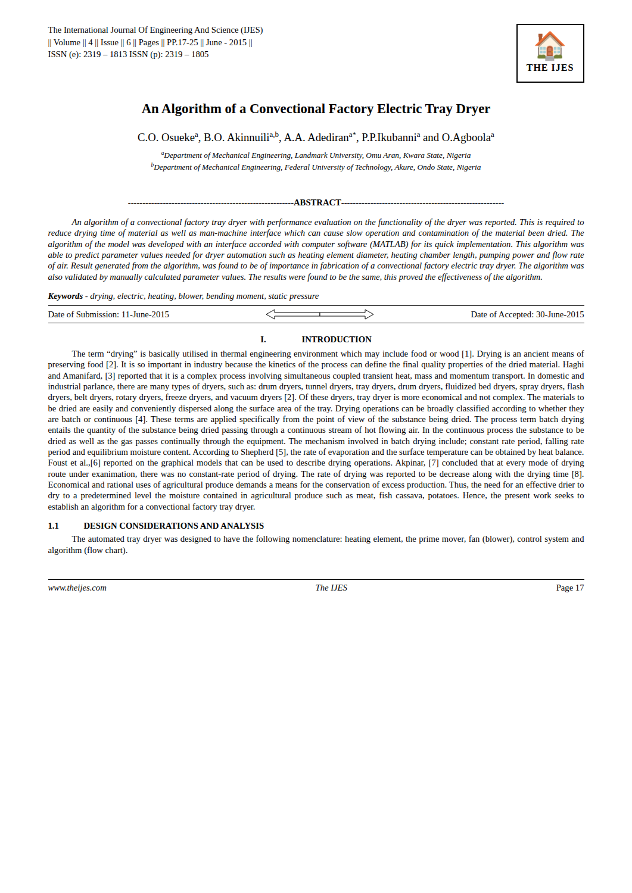The International Journal Of Engineering And Science (IJES)
|| Volume || 4 || Issue || 6 || Pages || PP.17-25 || June - 2015 ||
ISSN (e): 2319 – 1813 ISSN (p): 2319 – 1805
🏠
THE IJES
An Algorithm of a Convectional Factory Electric Tray Dryer
C.O. Osuekea, B.O. Akinnuilia,b, A.A. Adedirana*, P.P.Ikubannia and O.Agboolaa
aDepartment of Mechanical Engineering, Landmark University, Omu Aran, Kwara State, Nigeria
bDepartment of Mechanical Engineering, Federal University of Technology, Akure, Ondo State, Nigeria
---------------------------------------------------------ABSTRACT--------------------------------------------------------
An algorithm of a convectional factory tray dryer with performance evaluation on the functionality of the dryer was reported. This is required to reduce drying time of material as well as man-machine interface which can cause slow operation and contamination of the material been dried. The algorithm of the model was developed with an interface accorded with computer software (MATLAB) for its quick implementation. This algorithm was able to predict parameter values needed for dryer automation such as heating element diameter, heating chamber length, pumping power and flow rate of air. Result generated from the algorithm, was found to be of importance in fabrication of a convectional factory electric tray dryer. The algorithm was also validated by manually calculated parameter values. The results were found to be the same, this proved the effectiveness of the algorithm.
Keywords - drying, electric, heating, blower, bending moment, static pressure
Date of Submission: 11-June-2015 Date of Accepted: 30-June-2015
I. INTRODUCTION
The term “drying” is basically utilised in thermal engineering environment which may include food or wood [1]. Drying is an ancient means of preserving food [2]. It is so important in industry because the kinetics of the process can define the final quality properties of the dried material. Haghi and Amanifard, [3] reported that it is a complex process involving simultaneous coupled transient heat, mass and momentum transport. In domestic and industrial parlance, there are many types of dryers, such as: drum dryers, tunnel dryers, tray dryers, drum dryers, fluidized bed dryers, spray dryers, flash dryers, belt dryers, rotary dryers, freeze dryers, and vacuum dryers [2]. Of these dryers, tray dryer is more economical and not complex. The materials to be dried are easily and conveniently dispersed along the surface area of the tray. Drying operations can be broadly classified according to whether they are batch or continuous [4]. These terms are applied specifically from the point of view of the substance being dried. The process term batch drying entails the quantity of the substance being dried passing through a continuous stream of hot flowing air. In the continuous process the substance to be dried as well as the gas passes continually through the equipment. The mechanism involved in batch drying include; constant rate period, falling rate period and equilibrium moisture content. According to Shepherd [5], the rate of evaporation and the surface temperature can be obtained by heat balance. Foust et al.,[6] reported on the graphical models that can be used to describe drying operations. Akpinar, [7] concluded that at every mode of drying route under exanimation, there was no constant-rate period of drying. The rate of drying was reported to be decrease along with the drying time [8]. Economical and rational uses of agricultural produce demands a means for the conservation of excess production. Thus, the need for an effective drier to dry to a predetermined level the moisture contained in agricultural produce such as meat, fish cassava, potatoes. Hence, the present work seeks to establish an algorithm for a convectional factory tray dryer.
1.1 DESIGN CONSIDERATIONS AND ANALYSIS
The automated tray dryer was designed to have the following nomenclature: heating element, the prime mover, fan (blower), control system and algorithm (flow chart).
www.theijes.com The IJES Page 17